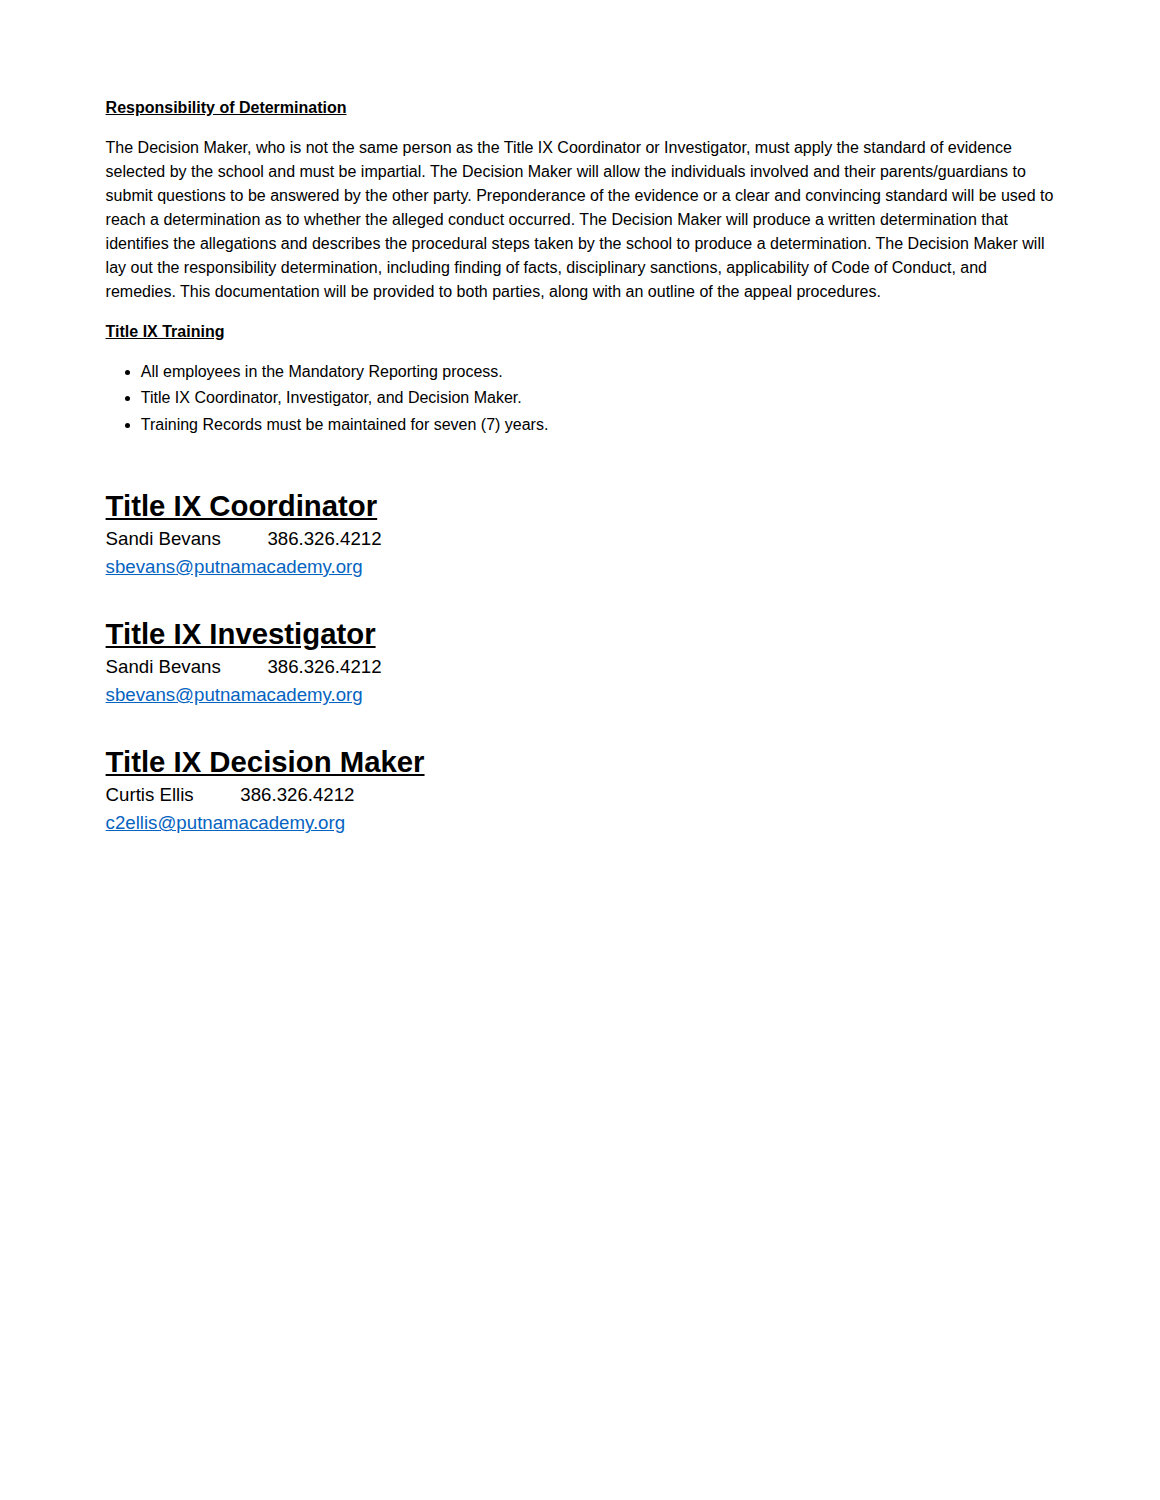Responsibility of Determination
The Decision Maker, who is not the same person as the Title IX Coordinator or Investigator, must apply the standard of evidence selected by the school and must be impartial. The Decision Maker will allow the individuals involved and their parents/guardians to submit questions to be answered by the other party. Preponderance of the evidence or a clear and convincing standard will be used to reach a determination as to whether the alleged conduct occurred. The Decision Maker will produce a written determination that identifies the allegations and describes the procedural steps taken by the school to produce a determination. The Decision Maker will lay out the responsibility determination, including finding of facts, disciplinary sanctions, applicability of Code of Conduct, and remedies. This documentation will be provided to both parties, along with an outline of the appeal procedures.
Title IX Training
All employees in the Mandatory Reporting process.
Title IX Coordinator, Investigator, and Decision Maker.
Training Records must be maintained for seven (7) years.
Title IX Coordinator
Sandi Bevans386.326.4212
sbevans@putnamacademy.org
Title IX Investigator
Sandi Bevans386.326.4212
sbevans@putnamacademy.org
Title IX Decision Maker
Curtis Ellis386.326.4212
c2ellis@putnamacademy.org